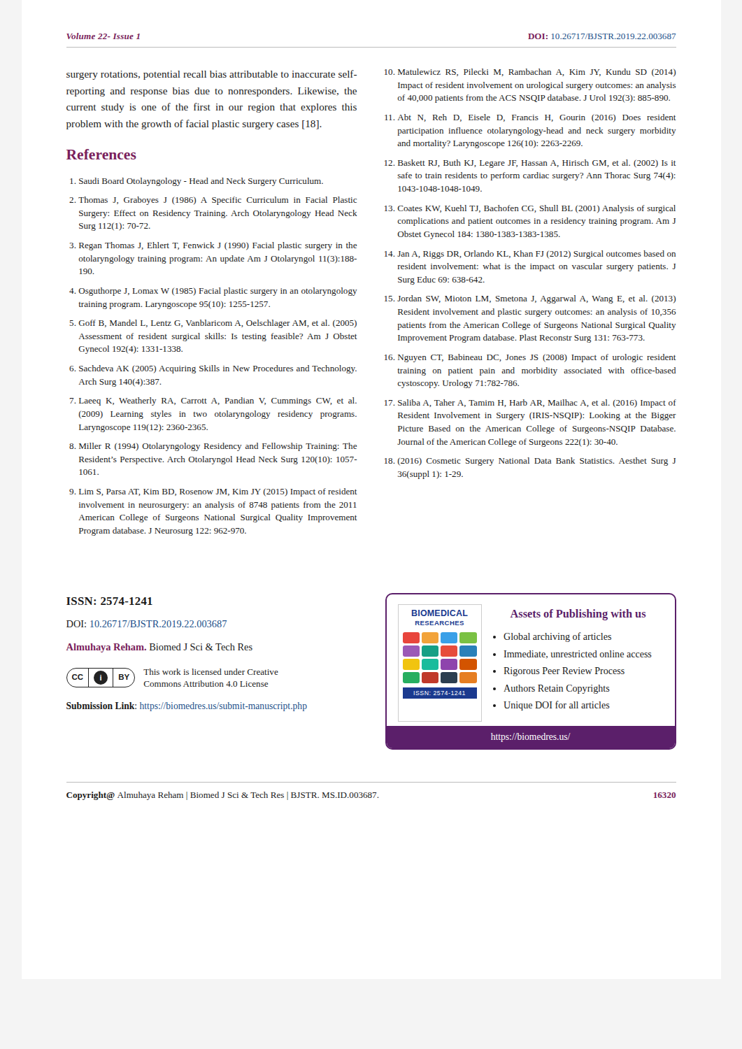Volume 22- Issue 1
DOI: 10.26717/BJSTR.2019.22.003687
surgery rotations, potential recall bias attributable to inaccurate self-reporting and response bias due to nonresponders. Likewise, the current study is one of the first in our region that explores this problem with the growth of facial plastic surgery cases [18].
References
Saudi Board Otolayngology - Head and Neck Surgery Curriculum.
Thomas J, Graboyes J (1986) A Specific Curriculum in Facial Plastic Surgery: Effect on Residency Training. Arch Otolaryngology Head Neck Surg 112(1): 70-72.
Regan Thomas J, Ehlert T, Fenwick J (1990) Facial plastic surgery in the otolaryngology training program: An update Am J Otolaryngol 11(3):188-190.
Osguthorpe J, Lomax W (1985) Facial plastic surgery in an otolaryngology training program. Laryngoscope 95(10): 1255-1257.
Goff B, Mandel L, Lentz G, Vanblaricom A, Oelschlager AM, et al. (2005) Assessment of resident surgical skills: Is testing feasible? Am J Obstet Gynecol 192(4): 1331-1338.
Sachdeva AK (2005) Acquiring Skills in New Procedures and Technology. Arch Surg 140(4):387.
Laeeq K, Weatherly RA, Carrott A, Pandian V, Cummings CW, et al. (2009) Learning styles in two otolaryngology residency programs. Laryngoscope 119(12): 2360-2365.
Miller R (1994) Otolaryngology Residency and Fellowship Training: The Resident’s Perspective. Arch Otolaryngol Head Neck Surg 120(10): 1057-1061.
Lim S, Parsa AT, Kim BD, Rosenow JM, Kim JY (2015) Impact of resident involvement in neurosurgery: an analysis of 8748 patients from the 2011 American College of Surgeons National Surgical Quality Improvement Program database. J Neurosurg 122: 962-970.
Matulewicz RS, Pilecki M, Rambachan A, Kim JY, Kundu SD (2014) Impact of resident involvement on urological surgery outcomes: an analysis of 40,000 patients from the ACS NSQIP database. J Urol 192(3): 885-890.
Abt N, Reh D, Eisele D, Francis H, Gourin (2016) Does resident participation influence otolaryngology-head and neck surgery morbidity and mortality? Laryngoscope 126(10): 2263-2269.
Baskett RJ, Buth KJ, Legare JF, Hassan A, Hirisch GM, et al. (2002) Is it safe to train residents to perform cardiac surgery? Ann Thorac Surg 74(4): 1043-1048-1048-1049.
Coates KW, Kuehl TJ, Bachofen CG, Shull BL (2001) Analysis of surgical complications and patient outcomes in a residency training program. Am J Obstet Gynecol 184: 1380-1383-1383-1385.
Jan A, Riggs DR, Orlando KL, Khan FJ (2012) Surgical outcomes based on resident involvement: what is the impact on vascular surgery patients. J Surg Educ 69: 638-642.
Jordan SW, Mioton LM, Smetona J, Aggarwal A, Wang E, et al. (2013) Resident involvement and plastic surgery outcomes: an analysis of 10,356 patients from the American College of Surgeons National Surgical Quality Improvement Program database. Plast Reconstr Surg 131: 763-773.
Nguyen CT, Babineau DC, Jones JS (2008) Impact of urologic resident training on patient pain and morbidity associated with office-based cystoscopy. Urology 71:782-786.
Saliba A, Taher A, Tamim H, Harb AR, Mailhac A, et al. (2016) Impact of Resident Involvement in Surgery (IRIS-NSQIP): Looking at the Bigger Picture Based on the American College of Surgeons-NSQIP Database. Journal of the American College of Surgeons 222(1): 30-40.
(2016) Cosmetic Surgery National Data Bank Statistics. Aesthet Surg J 36(suppl 1): 1-29.
ISSN: 2574-1241
DOI: 10.26717/BJSTR.2019.22.003687
Almuhaya Reham. Biomed J Sci & Tech Res
CC i BY
This work is licensed under Creative
Commons Attribution 4.0 License
Submission Link: https://biomedres.us/submit-manuscript.php
BIOMEDICAL
RESEARCHES
ISSN: 2574-1241
Assets of Publishing with us
Global archiving of articles
Immediate, unrestricted online access
Rigorous Peer Review Process
Authors Retain Copyrights
Unique DOI for all articles
https://biomedres.us/
Copyright@ Almuhaya Reham | Biomed J Sci & Tech Res | BJSTR. MS.ID.003687.
16320